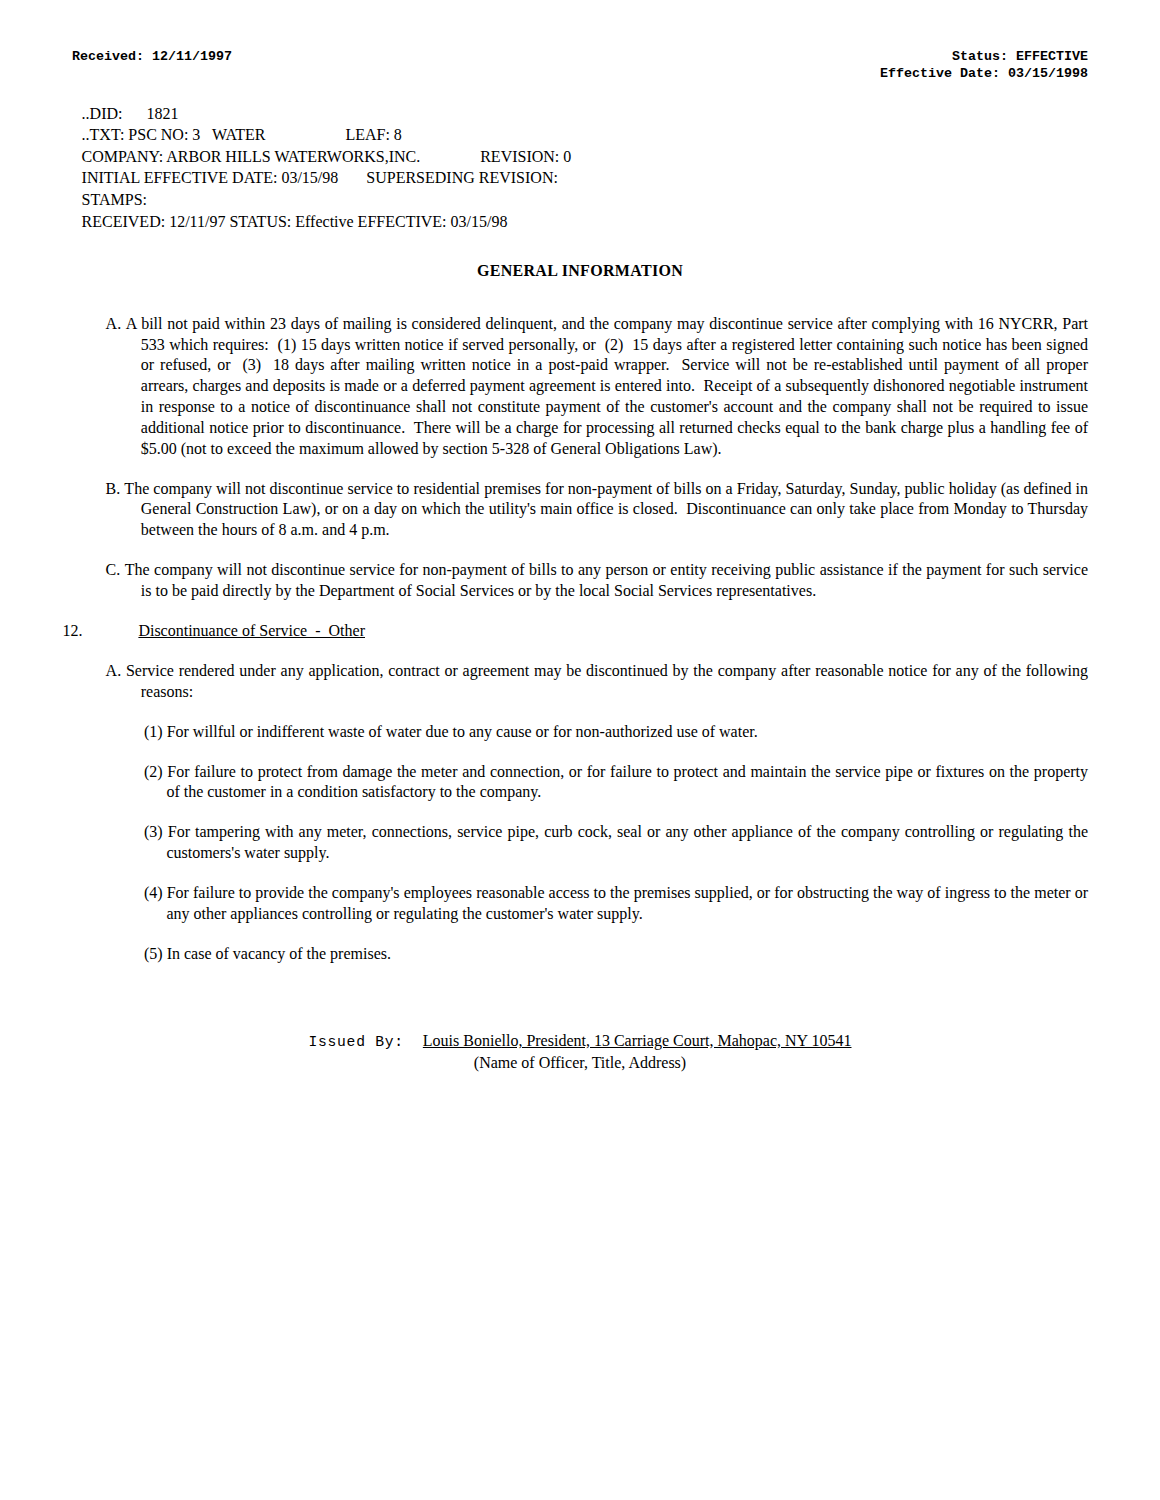Received: 12/11/1997
Status: EFFECTIVE Effective Date: 03/15/1998
..DID: 1821
..TXT: PSC NO: 3 WATER LEAF: 8
COMPANY: ARBOR HILLS WATERWORKS,INC. REVISION: 0
INITIAL EFFECTIVE DATE: 03/15/98 SUPERSEDING REVISION:
STAMPS:
RECEIVED: 12/11/97 STATUS: Effective EFFECTIVE: 03/15/98
GENERAL INFORMATION
A. A bill not paid within 23 days of mailing is considered delinquent, and the company may discontinue service after complying with 16 NYCRR, Part 533 which requires: (1) 15 days written notice if served personally, or (2) 15 days after a registered letter containing such notice has been signed or refused, or (3) 18 days after mailing written notice in a post-paid wrapper. Service will not be re-established until payment of all proper arrears, charges and deposits is made or a deferred payment agreement is entered into. Receipt of a subsequently dishonored negotiable instrument in response to a notice of discontinuance shall not constitute payment of the customer's account and the company shall not be required to issue additional notice prior to discontinuance. There will be a charge for processing all returned checks equal to the bank charge plus a handling fee of $5.00 (not to exceed the maximum allowed by section 5-328 of General Obligations Law).
B. The company will not discontinue service to residential premises for non-payment of bills on a Friday, Saturday, Sunday, public holiday (as defined in General Construction Law), or on a day on which the utility's main office is closed. Discontinuance can only take place from Monday to Thursday between the hours of 8 a.m. and 4 p.m.
C. The company will not discontinue service for non-payment of bills to any person or entity receiving public assistance if the payment for such service is to be paid directly by the Department of Social Services or by the local Social Services representatives.
12. Discontinuance of Service - Other
A. Service rendered under any application, contract or agreement may be discontinued by the company after reasonable notice for any of the following reasons:
(1) For willful or indifferent waste of water due to any cause or for non-authorized use of water.
(2) For failure to protect from damage the meter and connection, or for failure to protect and maintain the service pipe or fixtures on the property of the customer in a condition satisfactory to the company.
(3) For tampering with any meter, connections, service pipe, curb cock, seal or any other appliance of the company controlling or regulating the customers's water supply.
(4) For failure to provide the company's employees reasonable access to the premises supplied, or for obstructing the way of ingress to the meter or any other appliances controlling or regulating the customer's water supply.
(5) In case of vacancy of the premises.
Issued By: Louis Boniello, President, 13 Carriage Court, Mahopac, NY 10541
(Name of Officer, Title, Address)